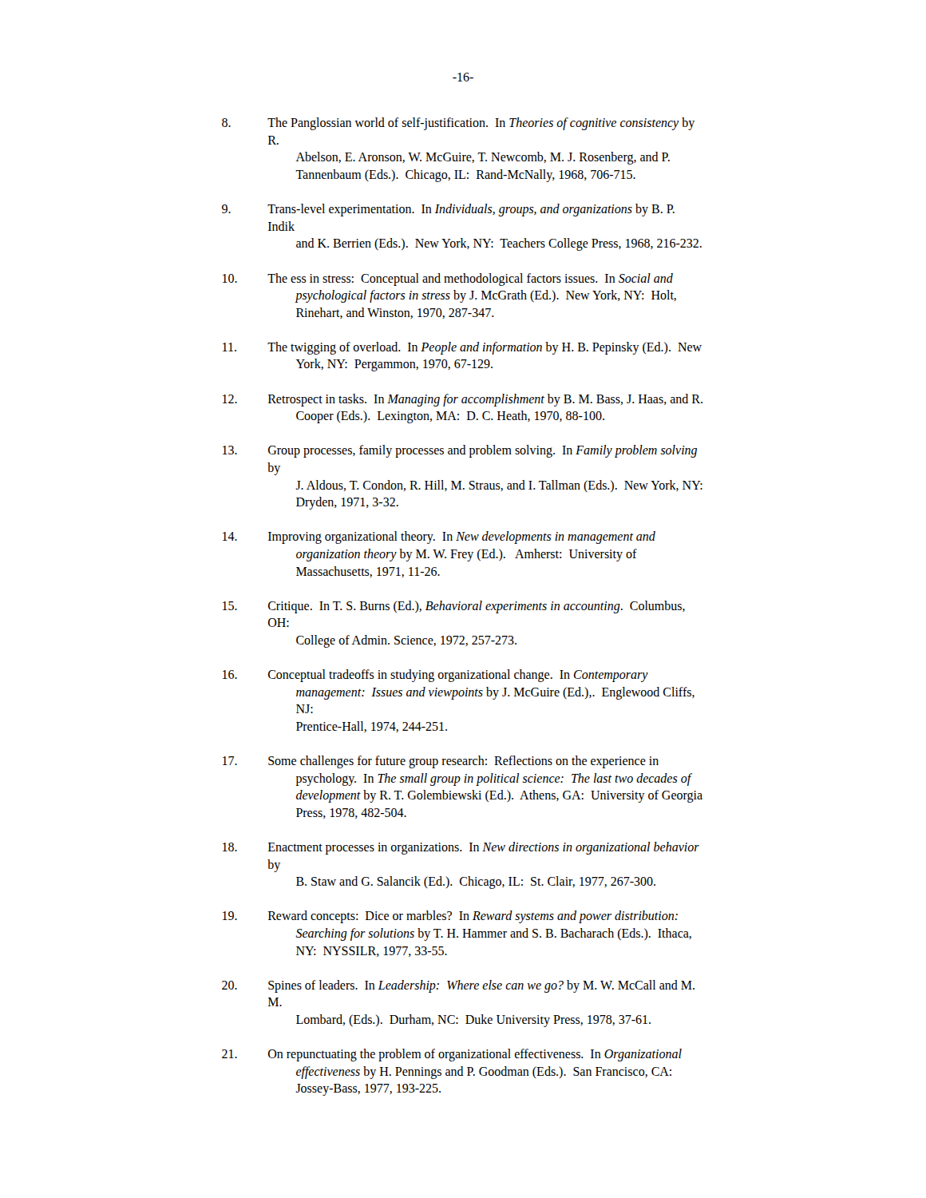-16-
8. The Panglossian world of self-justification. In Theories of cognitive consistency by R. Abelson, E. Aronson, W. McGuire, T. Newcomb, M. J. Rosenberg, and P. Tannenbaum (Eds.). Chicago, IL: Rand-McNally, 1968, 706-715.
9. Trans-level experimentation. In Individuals, groups, and organizations by B. P. Indik and K. Berrien (Eds.). New York, NY: Teachers College Press, 1968, 216-232.
10. The ess in stress: Conceptual and methodological factors issues. In Social and psychological factors in stress by J. McGrath (Ed.). New York, NY: Holt, Rinehart, and Winston, 1970, 287-347.
11. The twigging of overload. In People and information by H. B. Pepinsky (Ed.). New York, NY: Pergammon, 1970, 67-129.
12. Retrospect in tasks. In Managing for accomplishment by B. M. Bass, J. Haas, and R. Cooper (Eds.). Lexington, MA: D. C. Heath, 1970, 88-100.
13. Group processes, family processes and problem solving. In Family problem solving by J. Aldous, T. Condon, R. Hill, M. Straus, and I. Tallman (Eds.). New York, NY: Dryden, 1971, 3-32.
14. Improving organizational theory. In New developments in management and organization theory by M. W. Frey (Ed.). Amherst: University of Massachusetts, 1971, 11-26.
15. Critique. In T. S. Burns (Ed.), Behavioral experiments in accounting. Columbus, OH: College of Admin. Science, 1972, 257-273.
16. Conceptual tradeoffs in studying organizational change. In Contemporary management: Issues and viewpoints by J. McGuire (Ed.),. Englewood Cliffs, NJ: Prentice-Hall, 1974, 244-251.
17. Some challenges for future group research: Reflections on the experience in psychology. In The small group in political science: The last two decades of development by R. T. Golembiewski (Ed.). Athens, GA: University of Georgia Press, 1978, 482-504.
18. Enactment processes in organizations. In New directions in organizational behavior by B. Staw and G. Salancik (Ed.). Chicago, IL: St. Clair, 1977, 267-300.
19. Reward concepts: Dice or marbles? In Reward systems and power distribution: Searching for solutions by T. H. Hammer and S. B. Bacharach (Eds.). Ithaca, NY: NYSSILR, 1977, 33-55.
20. Spines of leaders. In Leadership: Where else can we go? by M. W. McCall and M. M. Lombard, (Eds.). Durham, NC: Duke University Press, 1978, 37-61.
21. On repunctuating the problem of organizational effectiveness. In Organizational effectiveness by H. Pennings and P. Goodman (Eds.). San Francisco, CA: Jossey-Bass, 1977, 193-225.